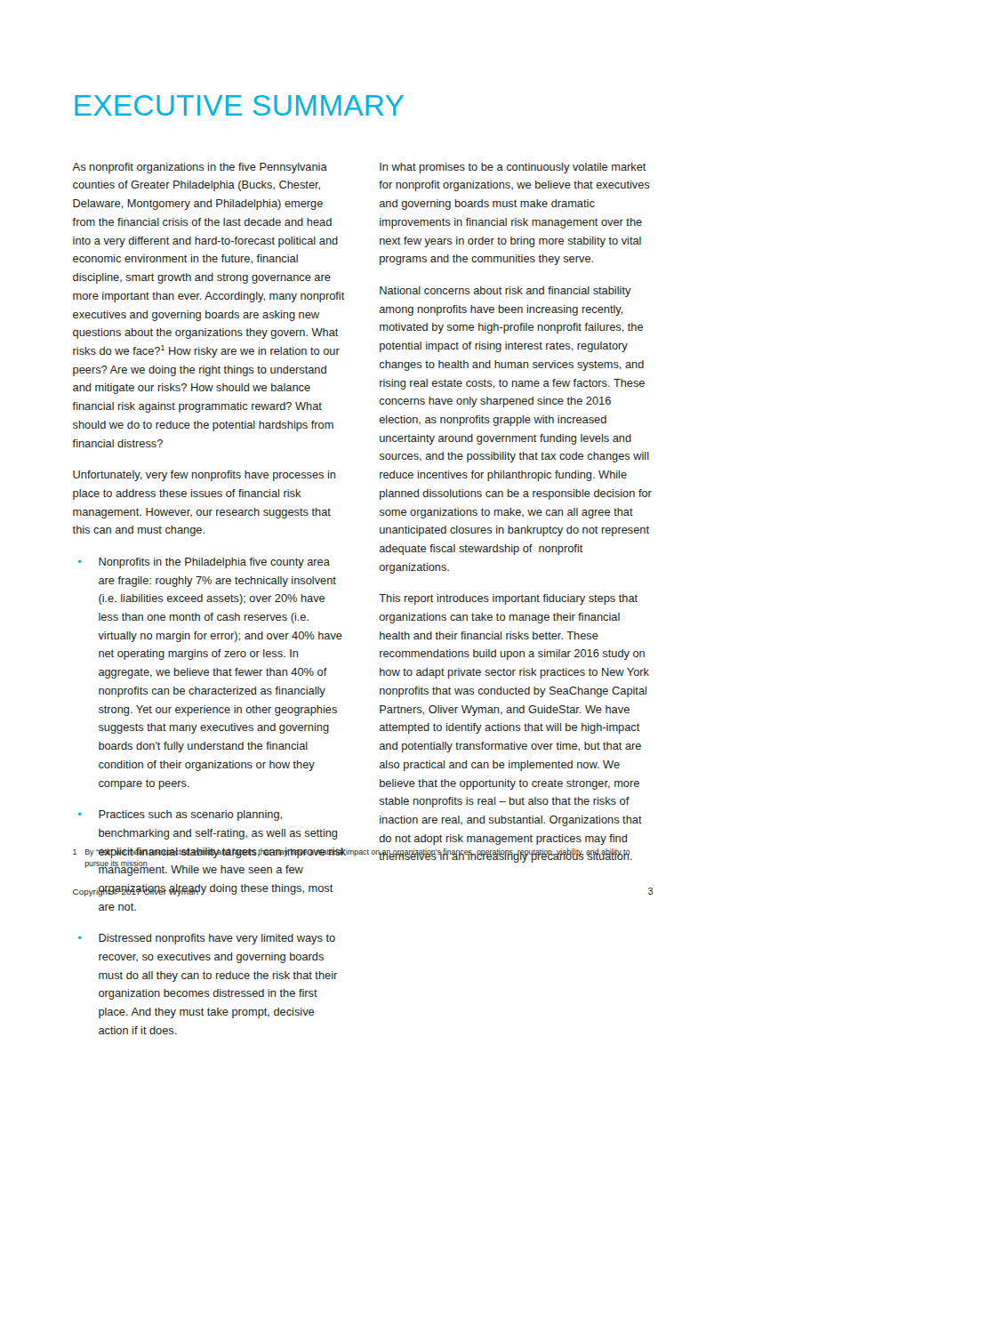EXECUTIVE SUMMARY
As nonprofit organizations in the five Pennsylvania counties of Greater Philadelphia (Bucks, Chester, Delaware, Montgomery and Philadelphia) emerge from the financial crisis of the last decade and head into a very different and hard-to-forecast political and economic environment in the future, financial discipline, smart growth and strong governance are more important than ever. Accordingly, many nonprofit executives and governing boards are asking new questions about the organizations they govern. What risks do we face?1 How risky are we in relation to our peers? Are we doing the right things to understand and mitigate our risks? How should we balance financial risk against programmatic reward? What should we do to reduce the potential hardships from financial distress?
Unfortunately, very few nonprofits have processes in place to address these issues of financial risk management. However, our research suggests that this can and must change.
Nonprofits in the Philadelphia five county area are fragile: roughly 7% are technically insolvent (i.e. liabilities exceed assets); over 20% have less than one month of cash reserves (i.e. virtually no margin for error); and over 40% have net operating margins of zero or less. In aggregate, we believe that fewer than 40% of nonprofits can be characterized as financially strong. Yet our experience in other geographies suggests that many executives and governing boards don't fully understand the financial condition of their organizations or how they compare to peers.
Practices such as scenario planning, benchmarking and self-rating, as well as setting explicit financial stability targets, can improve risk management. While we have seen a few organizations already doing these things, most are not.
Distressed nonprofits have very limited ways to recover, so executives and governing boards must do all they can to reduce the risk that their organization becomes distressed in the first place. And they must take prompt, decisive action if it does.
In what promises to be a continuously volatile market for nonprofit organizations, we believe that executives and governing boards must make dramatic improvements in financial risk management over the next few years in order to bring more stability to vital programs and the communities they serve.
National concerns about risk and financial stability among nonprofits have been increasing recently, motivated by some high-profile nonprofit failures, the potential impact of rising interest rates, regulatory changes to health and human services systems, and rising real estate costs, to name a few factors. These concerns have only sharpened since the 2016 election, as nonprofits grapple with increased uncertainty around government funding levels and sources, and the possibility that tax code changes will reduce incentives for philanthropic funding. While planned dissolutions can be a responsible decision for some organizations to make, we can all agree that unanticipated closures in bankruptcy do not represent adequate fiscal stewardship of nonprofit organizations.
This report introduces important fiduciary steps that organizations can take to manage their financial health and their financial risks better. These recommendations build upon a similar 2016 study on how to adapt private sector risk practices to New York nonprofits that was conducted by SeaChange Capital Partners, Oliver Wyman, and GuideStar. We have attempted to identify actions that will be high-impact and potentially transformative over time, but that are also practical and can be implemented now. We believe that the opportunity to create stronger, more stable nonprofits is real – but also that the risks of inaction are real, and substantial. Organizations that do not adopt risk management practices may find themselves in an increasingly precarious situation.
1
By “risk” we mean unexpected events and factors that may have a material impact on an organization's finances, operations, reputation, viability, and ability to pursue its mission
Copyright © 2017 Oliver Wyman
3